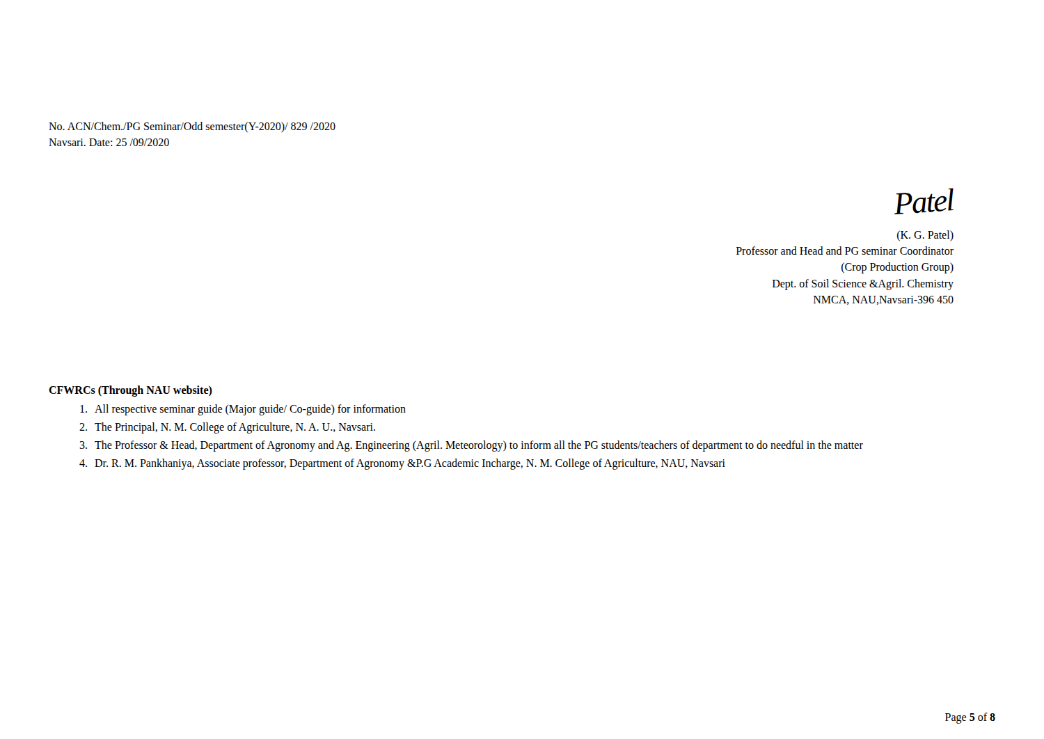No. ACN/Chem./PG Seminar/Odd semester(Y-2020)/ 829 /2020
Navsari. Date: 25 /09/2020
Patel
(K. G. Patel)
Professor and Head and PG seminar Coordinator
(Crop Production Group)
Dept. of Soil Science &Agril. Chemistry
NMCA, NAU,Navsari-396 450
CFWRCs (Through NAU website)
All respective seminar guide (Major guide/ Co-guide) for information
The Principal, N. M. College of Agriculture, N. A. U., Navsari.
The Professor & Head, Department of Agronomy and Ag. Engineering (Agril. Meteorology) to inform all the PG students/teachers of department to do needful in the matter
Dr. R. M. Pankhaniya, Associate professor, Department of Agronomy &P.G Academic Incharge, N. M. College of Agriculture, NAU, Navsari
Page 5 of 8